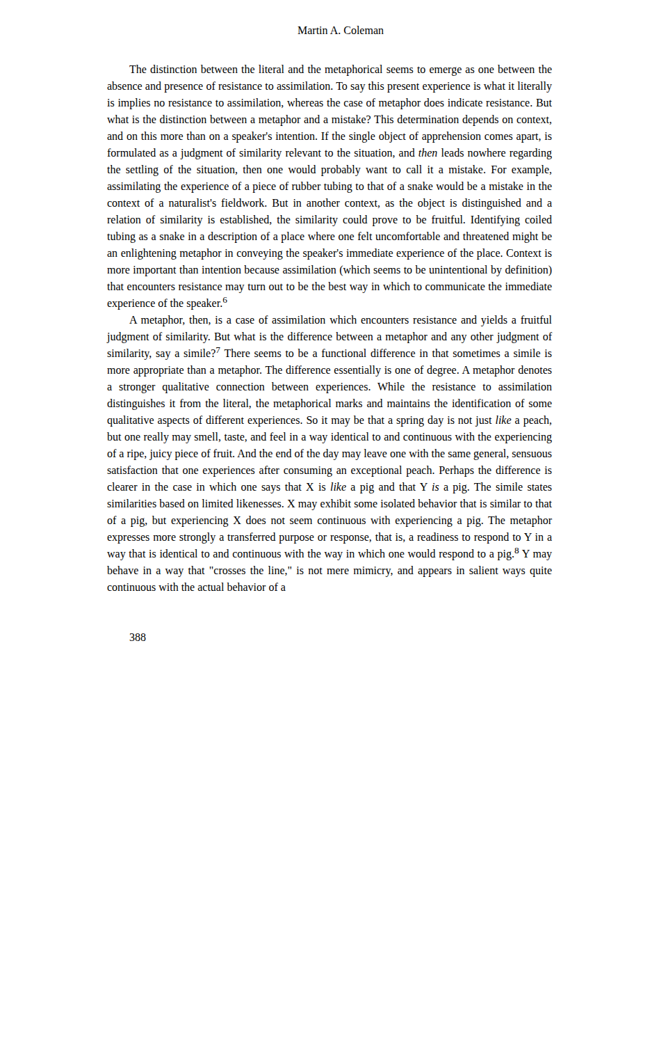Martin A. Coleman
The distinction between the literal and the metaphorical seems to emerge as one between the absence and presence of resistance to assimilation. To say this present experience is what it literally is implies no resistance to assimilation, whereas the case of metaphor does indicate resistance. But what is the distinction between a metaphor and a mistake? This determination depends on context, and on this more than on a speaker's intention. If the single object of apprehension comes apart, is formulated as a judgment of similarity relevant to the situation, and then leads nowhere regarding the settling of the situation, then one would probably want to call it a mistake. For example, assimilating the experience of a piece of rubber tubing to that of a snake would be a mistake in the context of a naturalist's fieldwork. But in another context, as the object is distinguished and a relation of similarity is established, the similarity could prove to be fruitful. Identifying coiled tubing as a snake in a description of a place where one felt uncomfortable and threatened might be an enlightening metaphor in conveying the speaker's immediate experience of the place. Context is more important than intention because assimilation (which seems to be unintentional by definition) that encounters resistance may turn out to be the best way in which to communicate the immediate experience of the speaker.6
A metaphor, then, is a case of assimilation which encounters resistance and yields a fruitful judgment of similarity. But what is the difference between a metaphor and any other judgment of similarity, say a simile?7 There seems to be a functional difference in that sometimes a simile is more appropriate than a metaphor. The difference essentially is one of degree. A metaphor denotes a stronger qualitative connection between experiences. While the resistance to assimilation distinguishes it from the literal, the metaphorical marks and maintains the identification of some qualitative aspects of different experiences. So it may be that a spring day is not just like a peach, but one really may smell, taste, and feel in a way identical to and continuous with the experiencing of a ripe, juicy piece of fruit. And the end of the day may leave one with the same general, sensuous satisfaction that one experiences after consuming an exceptional peach. Perhaps the difference is clearer in the case in which one says that X is like a pig and that Y is a pig. The simile states similarities based on limited likenesses. X may exhibit some isolated behavior that is similar to that of a pig, but experiencing X does not seem continuous with experiencing a pig. The metaphor expresses more strongly a transferred purpose or response, that is, a readiness to respond to Y in a way that is identical to and continuous with the way in which one would respond to a pig.8 Y may behave in a way that "crosses the line," is not mere mimicry, and appears in salient ways quite continuous with the actual behavior of a
388